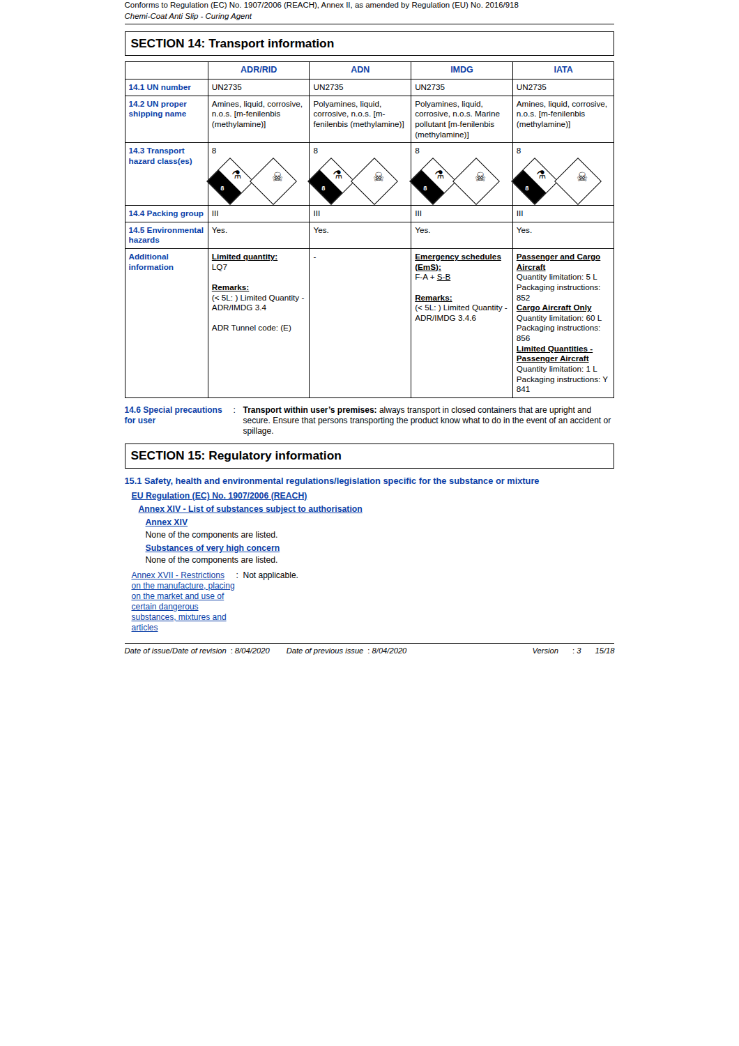Conforms to Regulation (EC) No. 1907/2006 (REACH), Annex II, as amended by Regulation (EU) No. 2016/918
Chemi-Coat Anti Slip - Curing Agent
SECTION 14: Transport information
| | ADR/RID | ADN | IMDG | IATA |
| --- | --- | --- | --- | --- |
| 14.1 UN number | UN2735 | UN2735 | UN2735 | UN2735 |
| 14.2 UN proper shipping name | Amines, liquid, corrosive, n.o.s. [m-fenilenbis (methylamine)] | Polyamines, liquid, corrosive, n.o.s. [m-fenilenbis (methylamine)] | Polyamines, liquid, corrosive, n.o.s. Marine pollutant [m-fenilenbis (methylamine)] | Amines, liquid, corrosive, n.o.s. [m-fenilenbis (methylamine)] |
| 14.3 Transport hazard class(es) | 8 ⚗ 8 ☠ | 8 ⚗ 8 ☠ | 8 ⚗ 8 ☠ | 8 ⚗ 8 ☠ |
| 14.4 Packing group | III | III | III | III |
| 14.5 Environmental hazards | Yes. | Yes. | Yes. | Yes. |
| Additional information | Limited quantity: LQ7 Remarks: (< 5L: ) Limited Quantity - ADR/IMDG 3.4 ADR Tunnel code: (E) | - | Emergency schedules (EmS): F-A + S-B Remarks: (< 5L: ) Limited Quantity - ADR/IMDG 3.4.6 | Passenger and Cargo Aircraft Quantity limitation: 5 L Packaging instructions: 852 Cargo Aircraft Only Quantity limitation: 60 L Packaging instructions: 856 Limited Quantities - Passenger Aircraft Quantity limitation: 1 L Packaging instructions: Y 841 |
14.6 Special precautions for user
:
Transport within user’s premises: always transport in closed containers that are upright and secure. Ensure that persons transporting the product know what to do in the event of an accident or spillage.
SECTION 15: Regulatory information
15.1 Safety, health and environmental regulations/legislation specific for the substance or mixture
EU Regulation (EC) No. 1907/2006 (REACH)
Annex XIV - List of substances subject to authorisation
Annex XIV
None of the components are listed.
Substances of very high concern
None of the components are listed.
Annex XVII - Restrictions on the manufacture, placing on the market and use of certain dangerous substances, mixtures and articles
:
Not applicable.
Date of issue/Date of revision
: 8/04/2020
Date of previous issue
: 8/04/2020
Version
: 3
15/18